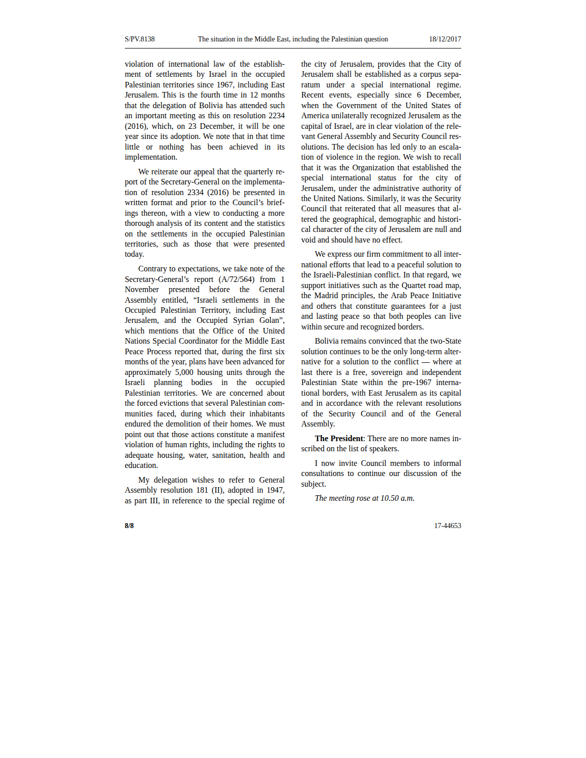| S/PV.8138 | The situation in the Middle East, including the Palestinian question | 18/12/2017 |
violation of international law of the establishment of settlements by Israel in the occupied Palestinian territories since 1967, including East Jerusalem. This is the fourth time in 12 months that the delegation of Bolivia has attended such an important meeting as this on resolution 2234 (2016), which, on 23 December, it will be one year since its adoption. We note that in that time little or nothing has been achieved in its implementation.
We reiterate our appeal that the quarterly report of the Secretary-General on the implementation of resolution 2334 (2016) be presented in written format and prior to the Council’s briefings thereon, with a view to conducting a more thorough analysis of its content and the statistics on the settlements in the occupied Palestinian territories, such as those that were presented today.
Contrary to expectations, we take note of the Secretary-General’s report (A/72/564) from 1 November presented before the General Assembly entitled, “Israeli settlements in the Occupied Palestinian Territory, including East Jerusalem, and the Occupied Syrian Golan”, which mentions that the Office of the United Nations Special Coordinator for the Middle East Peace Process reported that, during the first six months of the year, plans have been advanced for approximately 5,000 housing units through the Israeli planning bodies in the occupied Palestinian territories. We are concerned about the forced evictions that several Palestinian communities faced, during which their inhabitants endured the demolition of their homes. We must point out that those actions constitute a manifest violation of human rights, including the rights to adequate housing, water, sanitation, health and education.
My delegation wishes to refer to General Assembly resolution 181 (II), adopted in 1947, as part III, in reference to the special regime of the city of Jerusalem, provides that the City of Jerusalem shall be established as a corpus separatum under a special international regime. Recent events, especially since 6 December, when the Government of the United States of America unilaterally recognized Jerusalem as the capital of Israel, are in clear violation of the relevant General Assembly and Security Council resolutions. The decision has led only to an escalation of violence in the region. We wish to recall that it was the Organization that established the special international status for the city of Jerusalem, under the administrative authority of the United Nations. Similarly, it was the Security Council that reiterated that all measures that altered the geographical, demographic and historical character of the city of Jerusalem are null and void and should have no effect.
We express our firm commitment to all international efforts that lead to a peaceful solution to the Israeli-Palestinian conflict. In that regard, we support initiatives such as the Quartet road map, the Madrid principles, the Arab Peace Initiative and others that constitute guarantees for a just and lasting peace so that both peoples can live within secure and recognized borders.
Bolivia remains convinced that the two-State solution continues to be the only long-term alternative for a solution to the conflict — where at last there is a free, sovereign and independent Palestinian State within the pre-1967 international borders, with East Jerusalem as its capital and in accordance with the relevant resolutions of the Security Council and of the General Assembly.
The President: There are no more names inscribed on the list of speakers.
I now invite Council members to informal consultations to continue our discussion of the subject.
The meeting rose at 10.50 a.m.
| 8/8 | 17-44653 |